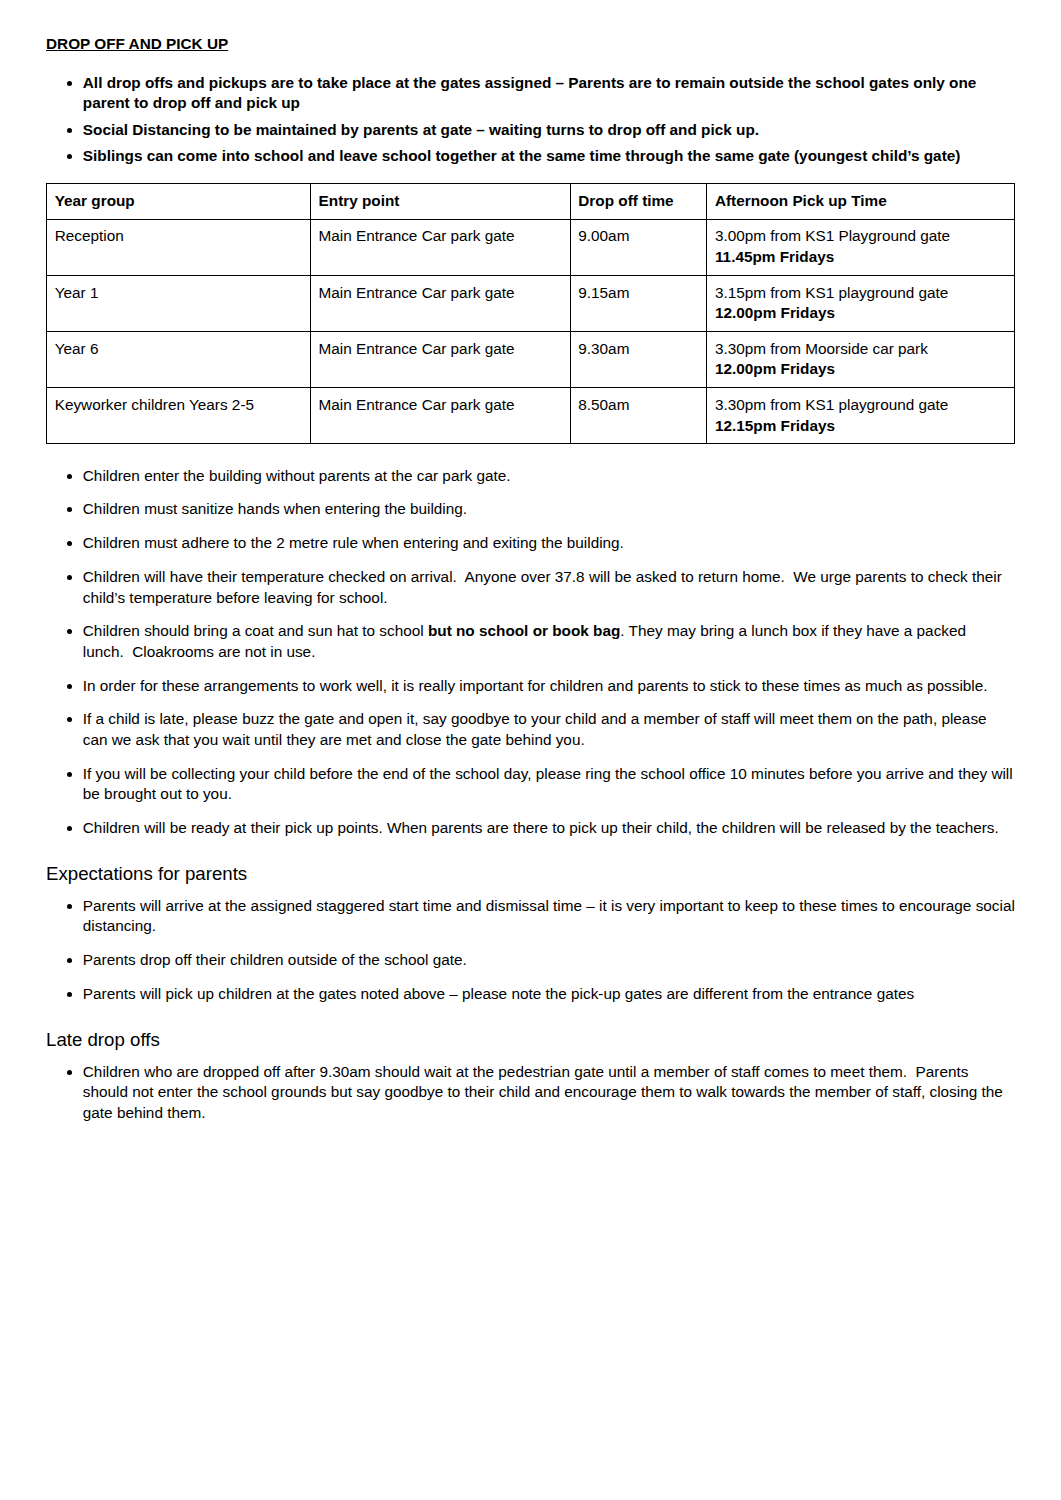DROP OFF AND PICK UP
All drop offs and pickups are to take place at the gates assigned – Parents are to remain outside the school gates only one parent to drop off and pick up
Social Distancing to be maintained by parents at gate – waiting turns to drop off and pick up.
Siblings can come into school and leave school together at the same time through the same gate (youngest child’s gate)
| Year group | Entry point | Drop off time | Afternoon Pick up Time |
| --- | --- | --- | --- |
| Reception | Main Entrance Car park gate | 9.00am | 3.00pm from KS1 Playground gate 11.45pm Fridays |
| Year 1 | Main Entrance Car park gate | 9.15am | 3.15pm from KS1 playground gate 12.00pm Fridays |
| Year 6 | Main Entrance Car park gate | 9.30am | 3.30pm from Moorside car park 12.00pm Fridays |
| Keyworker children Years 2-5 | Main Entrance Car park gate | 8.50am | 3.30pm from KS1 playground gate 12.15pm Fridays |
Children enter the building without parents at the car park gate.
Children must sanitize hands when entering the building.
Children must adhere to the 2 metre rule when entering and exiting the building.
Children will have their temperature checked on arrival. Anyone over 37.8 will be asked to return home. We urge parents to check their child’s temperature before leaving for school.
Children should bring a coat and sun hat to school but no school or book bag. They may bring a lunch box if they have a packed lunch. Cloakrooms are not in use.
In order for these arrangements to work well, it is really important for children and parents to stick to these times as much as possible.
If a child is late, please buzz the gate and open it, say goodbye to your child and a member of staff will meet them on the path, please can we ask that you wait until they are met and close the gate behind you.
If you will be collecting your child before the end of the school day, please ring the school office 10 minutes before you arrive and they will be brought out to you.
Children will be ready at their pick up points. When parents are there to pick up their child, the children will be released by the teachers.
Expectations for parents
Parents will arrive at the assigned staggered start time and dismissal time – it is very important to keep to these times to encourage social distancing.
Parents drop off their children outside of the school gate.
Parents will pick up children at the gates noted above – please note the pick-up gates are different from the entrance gates
Late drop offs
Children who are dropped off after 9.30am should wait at the pedestrian gate until a member of staff comes to meet them. Parents should not enter the school grounds but say goodbye to their child and encourage them to walk towards the member of staff, closing the gate behind them.